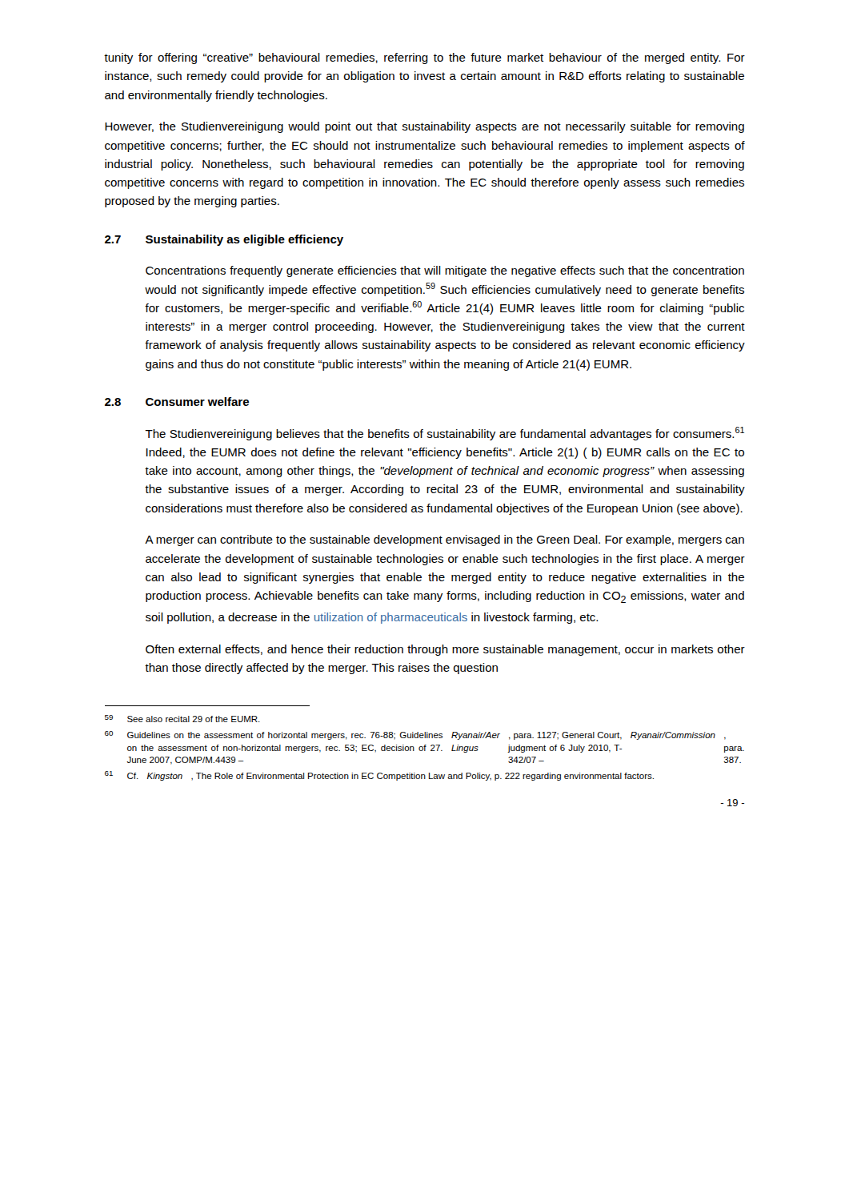tunity for offering “creative” behavioural remedies, referring to the future market behaviour of the merged entity. For instance, such remedy could provide for an obligation to invest a certain amount in R&D efforts relating to sustainable and environmentally friendly technologies.
However, the Studienvereinigung would point out that sustainability aspects are not necessarily suitable for removing competitive concerns; further, the EC should not instrumentalize such behavioural remedies to implement aspects of industrial policy. Nonetheless, such behavioural remedies can potentially be the appropriate tool for removing competitive concerns with regard to competition in innovation. The EC should therefore openly assess such remedies proposed by the merging parties.
2.7 Sustainability as eligible efficiency
Concentrations frequently generate efficiencies that will mitigate the negative effects such that the concentration would not significantly impede effective competition.59 Such efficiencies cumulatively need to generate benefits for customers, be merger-specific and verifiable.60 Article 21(4) EUMR leaves little room for claiming “public interests” in a merger control proceeding. However, the Studienvereinigung takes the view that the current framework of analysis frequently allows sustainability aspects to be considered as relevant economic efficiency gains and thus do not constitute “public interests” within the meaning of Article 21(4) EUMR.
2.8 Consumer welfare
The Studienvereinigung believes that the benefits of sustainability are fundamental advantages for consumers.61 Indeed, the EUMR does not define the relevant "efficiency benefits". Article 2(1) ( b) EUMR calls on the EC to take into account, among other things, the "development of technical and economic progress” when assessing the substantive issues of a merger. According to recital 23 of the EUMR, environmental and sustainability considerations must therefore also be considered as fundamental objectives of the European Union (see above).
A merger can contribute to the sustainable development envisaged in the Green Deal. For example, mergers can accelerate the development of sustainable technologies or enable such technologies in the first place. A merger can also lead to significant synergies that enable the merged entity to reduce negative externalities in the production process. Achievable benefits can take many forms, including reduction in CO2 emissions, water and soil pollution, a decrease in the utilization of pharmaceuticals in livestock farming, etc.
Often external effects, and hence their reduction through more sustainable management, occur in markets other than those directly affected by the merger. This raises the question
See also recital 29 of the EUMR.
Guidelines on the assessment of horizontal mergers, rec. 76-88; Guidelines on the assessment of non-horizontal mergers, rec. 53; EC, decision of 27. June 2007, COMP/M.4439 – Ryanair/Aer Lingus, para. 1127; General Court, judgment of 6 July 2010, T-342/07 – Ryanair/Commission, para. 387.
Cf. Kingston, The Role of Environmental Protection in EC Competition Law and Policy, p. 222 regarding environmental factors.
- 19 -